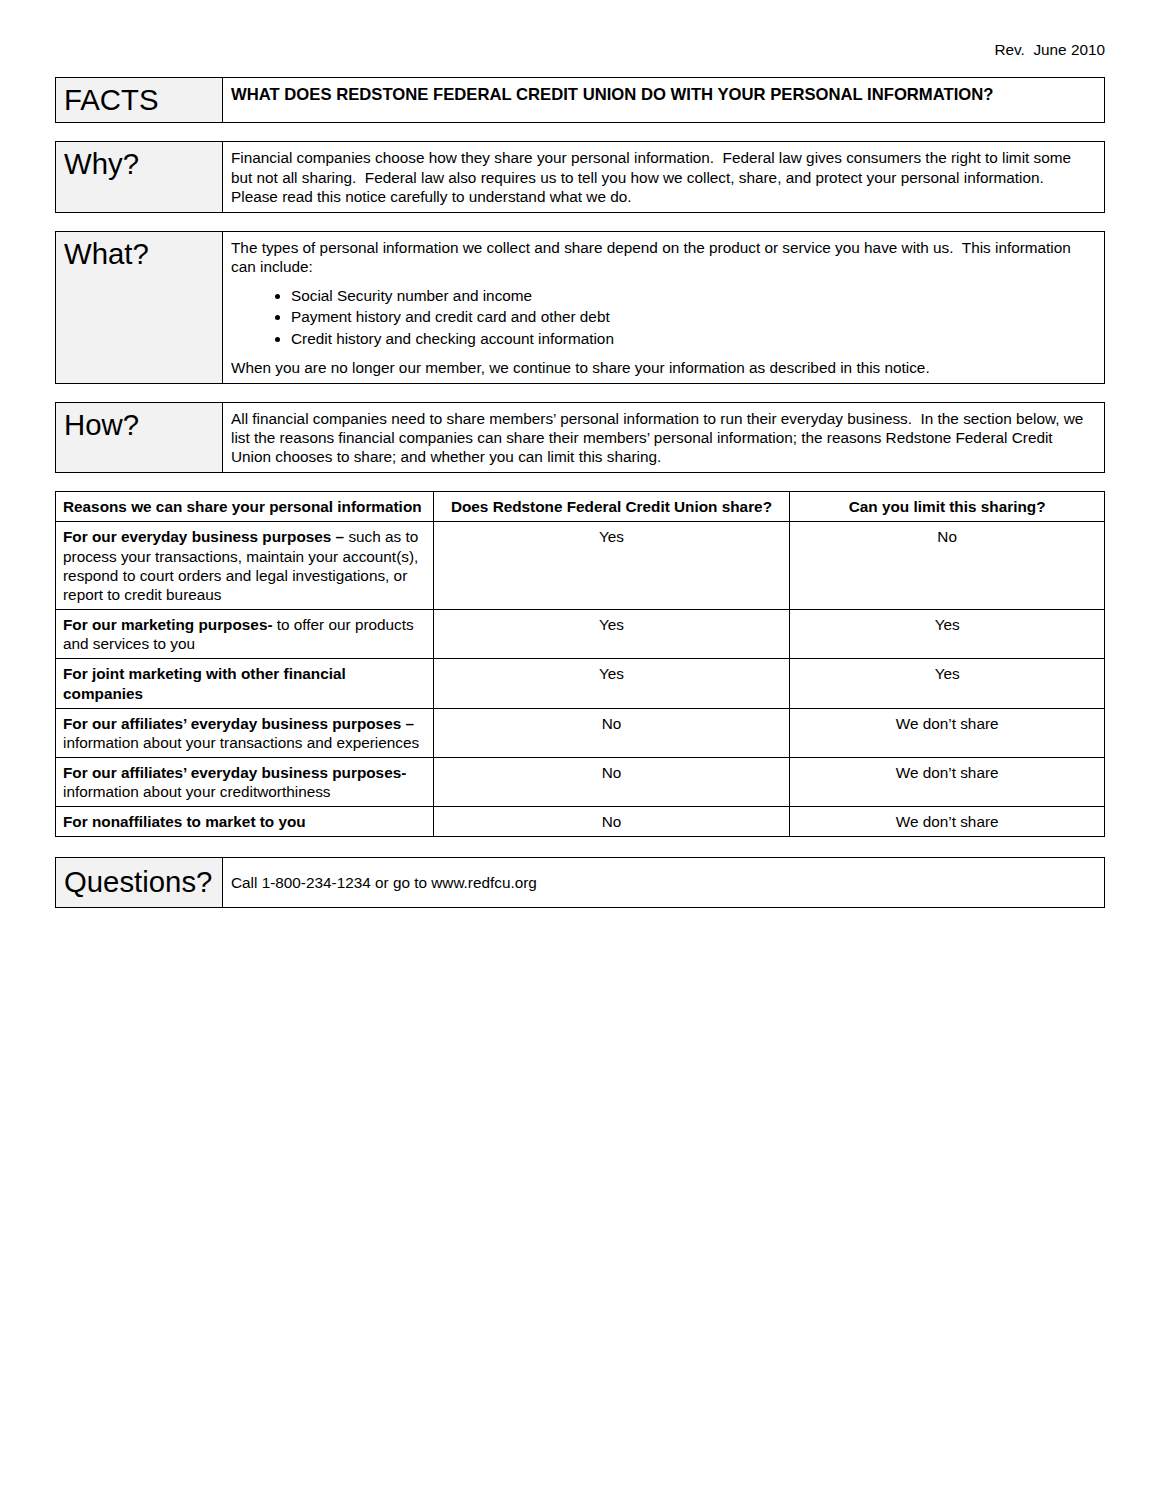Rev. June 2010
| FACTS | WHAT DOES REDSTONE FEDERAL CREDIT UNION DO WITH YOUR PERSONAL INFORMATION? |
| Why? | Financial companies choose how they share your personal information. Federal law gives consumers the right to limit some but not all sharing. Federal law also requires us to tell you how we collect, share, and protect your personal information. Please read this notice carefully to understand what we do. |
| What? | The types of personal information we collect and share depend on the product or service you have with us. This information can include: Social Security number and income Payment history and credit card and other debt Credit history and checking account information When you are no longer our member, we continue to share your information as described in this notice. |
| How? | All financial companies need to share members’ personal information to run their everyday business. In the section below, we list the reasons financial companies can share their members’ personal information; the reasons Redstone Federal Credit Union chooses to share; and whether you can limit this sharing. |
| Reasons we can share your personal information | Does Redstone Federal Credit Union share? | Can you limit this sharing? |
| --- | --- | --- |
| For our everyday business purposes – such as to process your transactions, maintain your account(s), respond to court orders and legal investigations, or report to credit bureaus | Yes | No |
| For our marketing purposes- to offer our products and services to you | Yes | Yes |
| For joint marketing with other financial companies | Yes | Yes |
| For our affiliates’ everyday business purposes – information about your transactions and experiences | No | We don’t share |
| For our affiliates’ everyday business purposes- information about your creditworthiness | No | We don’t share |
| For nonaffiliates to market to you | No | We don’t share |
| Questions? | Call 1-800-234-1234 or go to www.redfcu.org |